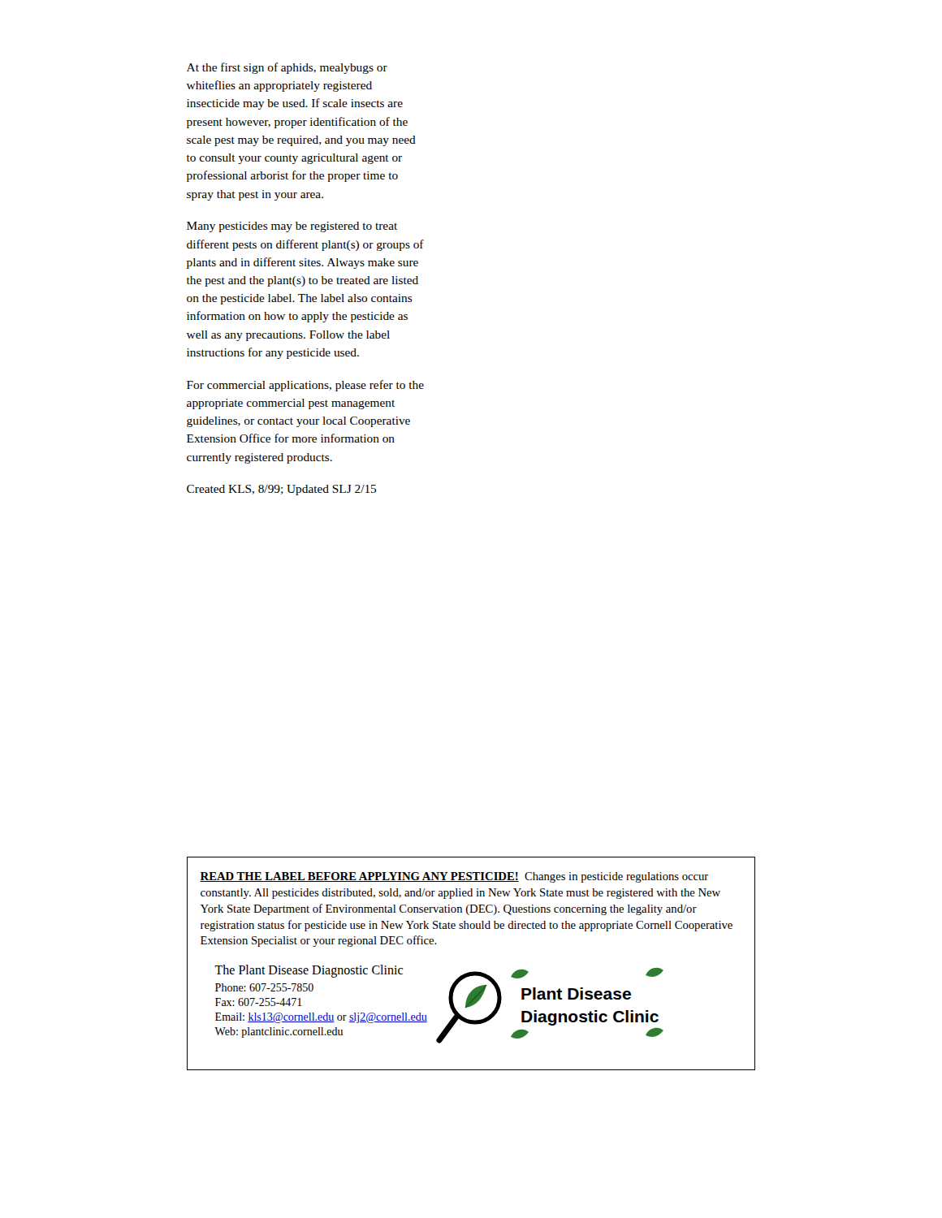At the first sign of aphids, mealybugs or whiteflies an appropriately registered insecticide may be used. If scale insects are present however, proper identification of the scale pest may be required, and you may need to consult your county agricultural agent or professional arborist for the proper time to spray that pest in your area.
Many pesticides may be registered to treat different pests on different plant(s) or groups of plants and in different sites. Always make sure the pest and the plant(s) to be treated are listed on the pesticide label. The label also contains information on how to apply the pesticide as well as any precautions. Follow the label instructions for any pesticide used.
For commercial applications, please refer to the appropriate commercial pest management guidelines, or contact your local Cooperative Extension Office for more information on currently registered products.
Created KLS, 8/99; Updated SLJ 2/15
READ THE LABEL BEFORE APPLYING ANY PESTICIDE! Changes in pesticide regulations occur constantly. All pesticides distributed, sold, and/or applied in New York State must be registered with the New York State Department of Environmental Conservation (DEC). Questions concerning the legality and/or registration status for pesticide use in New York State should be directed to the appropriate Cornell Cooperative Extension Specialist or your regional DEC office.
The Plant Disease Diagnostic Clinic
Phone: 607-255-7850
Fax: 607-255-4471
Email: kls13@cornell.edu or slj2@cornell.edu
Web: plantclinic.cornell.edu
Plant Disease Diagnostic Clinic